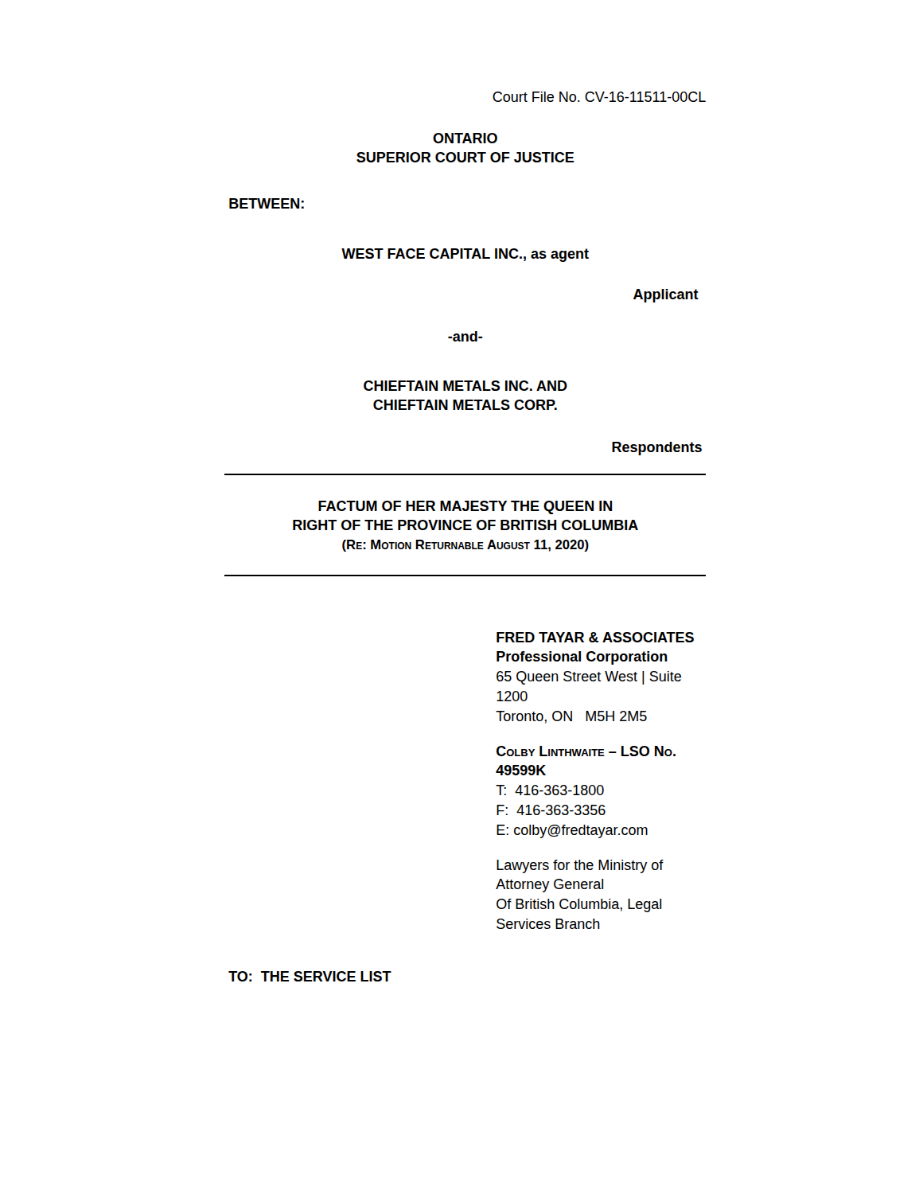Court File No. CV-16-11511-00CL
ONTARIO
SUPERIOR COURT OF JUSTICE
BETWEEN:
WEST FACE CAPITAL INC., as agent
Applicant
-and-
CHIEFTAIN METALS INC. AND
CHIEFTAIN METALS CORP.
Respondents
FACTUM OF HER MAJESTY THE QUEEN IN
RIGHT OF THE PROVINCE OF BRITISH COLUMBIA
(Re: Motion Returnable August 11, 2020)
FRED TAYAR & ASSOCIATES
Professional Corporation
65 Queen Street West | Suite 1200
Toronto, ON M5H 2M5
Colby Linthwaite – LSO No. 49599K
T: 416-363-1800
F: 416-363-3356
E: colby@fredtayar.com
Lawyers for the Ministry of Attorney General
Of British Columbia, Legal Services Branch
TO: THE SERVICE LIST